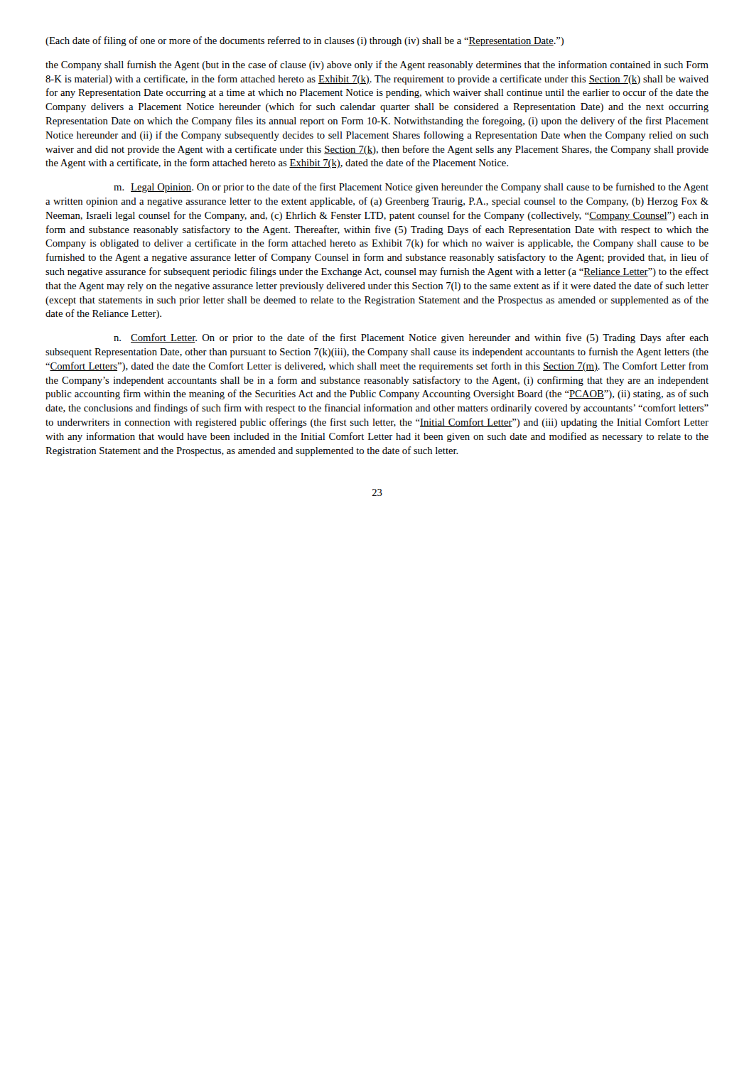(Each date of filing of one or more of the documents referred to in clauses (i) through (iv) shall be a “Representation Date.”)
the Company shall furnish the Agent (but in the case of clause (iv) above only if the Agent reasonably determines that the information contained in such Form 8-K is material) with a certificate, in the form attached hereto as Exhibit 7(k). The requirement to provide a certificate under this Section 7(k) shall be waived for any Representation Date occurring at a time at which no Placement Notice is pending, which waiver shall continue until the earlier to occur of the date the Company delivers a Placement Notice hereunder (which for such calendar quarter shall be considered a Representation Date) and the next occurring Representation Date on which the Company files its annual report on Form 10-K. Notwithstanding the foregoing, (i) upon the delivery of the first Placement Notice hereunder and (ii) if the Company subsequently decides to sell Placement Shares following a Representation Date when the Company relied on such waiver and did not provide the Agent with a certificate under this Section 7(k), then before the Agent sells any Placement Shares, the Company shall provide the Agent with a certificate, in the form attached hereto as Exhibit 7(k), dated the date of the Placement Notice.
m. Legal Opinion. On or prior to the date of the first Placement Notice given hereunder the Company shall cause to be furnished to the Agent a written opinion and a negative assurance letter to the extent applicable, of (a) Greenberg Traurig, P.A., special counsel to the Company, (b) Herzog Fox & Neeman, Israeli legal counsel for the Company, and, (c) Ehrlich & Fenster LTD, patent counsel for the Company (collectively, “Company Counsel”) each in form and substance reasonably satisfactory to the Agent. Thereafter, within five (5) Trading Days of each Representation Date with respect to which the Company is obligated to deliver a certificate in the form attached hereto as Exhibit 7(k) for which no waiver is applicable, the Company shall cause to be furnished to the Agent a negative assurance letter of Company Counsel in form and substance reasonably satisfactory to the Agent; provided that, in lieu of such negative assurance for subsequent periodic filings under the Exchange Act, counsel may furnish the Agent with a letter (a “Reliance Letter”) to the effect that the Agent may rely on the negative assurance letter previously delivered under this Section 7(l) to the same extent as if it were dated the date of such letter (except that statements in such prior letter shall be deemed to relate to the Registration Statement and the Prospectus as amended or supplemented as of the date of the Reliance Letter).
n. Comfort Letter. On or prior to the date of the first Placement Notice given hereunder and within five (5) Trading Days after each subsequent Representation Date, other than pursuant to Section 7(k)(iii), the Company shall cause its independent accountants to furnish the Agent letters (the “Comfort Letters”), dated the date the Comfort Letter is delivered, which shall meet the requirements set forth in this Section 7(m). The Comfort Letter from the Company’s independent accountants shall be in a form and substance reasonably satisfactory to the Agent, (i) confirming that they are an independent public accounting firm within the meaning of the Securities Act and the Public Company Accounting Oversight Board (the “PCAOB”), (ii) stating, as of such date, the conclusions and findings of such firm with respect to the financial information and other matters ordinarily covered by accountants’ “comfort letters” to underwriters in connection with registered public offerings (the first such letter, the “Initial Comfort Letter”) and (iii) updating the Initial Comfort Letter with any information that would have been included in the Initial Comfort Letter had it been given on such date and modified as necessary to relate to the Registration Statement and the Prospectus, as amended and supplemented to the date of such letter.
23